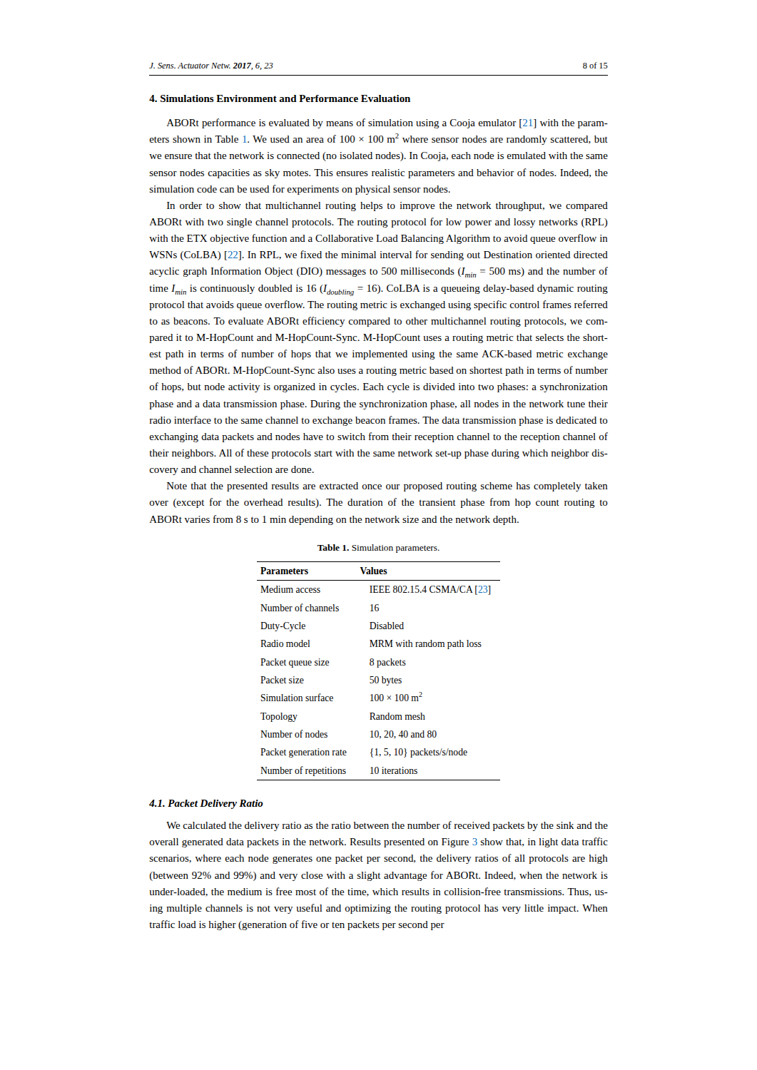J. Sens. Actuator Netw. 2017, 6, 23 8 of 15
4. Simulations Environment and Performance Evaluation
ABORt performance is evaluated by means of simulation using a Cooja emulator [21] with the parameters shown in Table 1. We used an area of 100 × 100 m2 where sensor nodes are randomly scattered, but we ensure that the network is connected (no isolated nodes). In Cooja, each node is emulated with the same sensor nodes capacities as sky motes. This ensures realistic parameters and behavior of nodes. Indeed, the simulation code can be used for experiments on physical sensor nodes.
In order to show that multichannel routing helps to improve the network throughput, we compared ABORt with two single channel protocols. The routing protocol for low power and lossy networks (RPL) with the ETX objective function and a Collaborative Load Balancing Algorithm to avoid queue overflow in WSNs (CoLBA) [22]. In RPL, we fixed the minimal interval for sending out Destination oriented directed acyclic graph Information Object (DIO) messages to 500 milliseconds (Imin = 500 ms) and the number of time Imin is continuously doubled is 16 (Idoubling = 16). CoLBA is a queueing delay-based dynamic routing protocol that avoids queue overflow. The routing metric is exchanged using specific control frames referred to as beacons. To evaluate ABORt efficiency compared to other multichannel routing protocols, we compared it to M-HopCount and M-HopCount-Sync. M-HopCount uses a routing metric that selects the shortest path in terms of number of hops that we implemented using the same ACK-based metric exchange method of ABORt. M-HopCount-Sync also uses a routing metric based on shortest path in terms of number of hops, but node activity is organized in cycles. Each cycle is divided into two phases: a synchronization phase and a data transmission phase. During the synchronization phase, all nodes in the network tune their radio interface to the same channel to exchange beacon frames. The data transmission phase is dedicated to exchanging data packets and nodes have to switch from their reception channel to the reception channel of their neighbors. All of these protocols start with the same network set-up phase during which neighbor discovery and channel selection are done.
Note that the presented results are extracted once our proposed routing scheme has completely taken over (except for the overhead results). The duration of the transient phase from hop count routing to ABORt varies from 8 s to 1 min depending on the network size and the network depth.
Table 1. Simulation parameters.
| Parameters | Values |
| --- | --- |
| Medium access | IEEE 802.15.4 CSMA/CA [ 23 ] |
| Number of channels | 16 |
| Duty-Cycle | Disabled |
| Radio model | MRM with random path loss |
| Packet queue size | 8 packets |
| Packet size | 50 bytes |
| Simulation surface | 100 × 100 m 2 |
| Topology | Random mesh |
| Number of nodes | 10, 20, 40 and 80 |
| Packet generation rate | {1, 5, 10} packets/s/node |
| Number of repetitions | 10 iterations |
4.1. Packet Delivery Ratio
We calculated the delivery ratio as the ratio between the number of received packets by the sink and the overall generated data packets in the network. Results presented on Figure 3 show that, in light data traffic scenarios, where each node generates one packet per second, the delivery ratios of all protocols are high (between 92% and 99%) and very close with a slight advantage for ABORt. Indeed, when the network is under-loaded, the medium is free most of the time, which results in collision-free transmissions. Thus, using multiple channels is not very useful and optimizing the routing protocol has very little impact. When traffic load is higher (generation of five or ten packets per second per